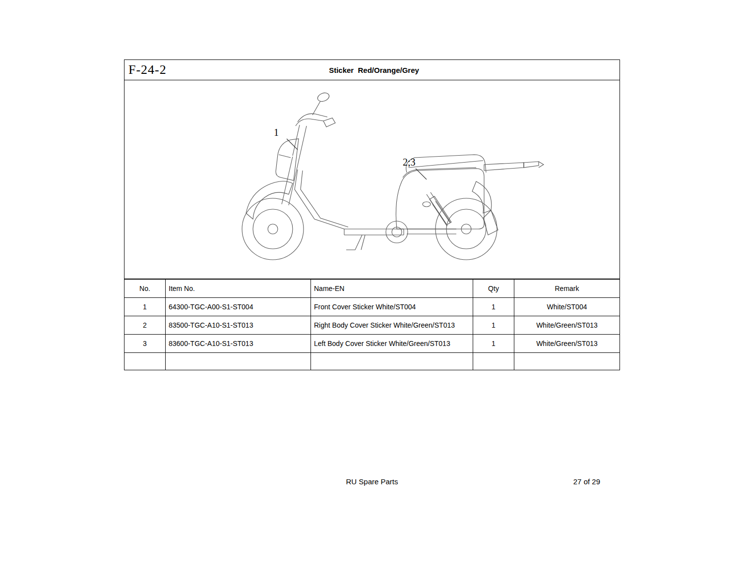F-24-2
Sticker Red/Orange/Grey
1 2;3
| No. | Item No. | Name-EN | Qty | Remark |
| --- | --- | --- | --- | --- |
| 1 | 64300-TGC-A00-S1-ST004 | Front Cover Sticker White/ST004 | 1 | White/ST004 |
| 2 | 83500-TGC-A10-S1-ST013 | Right Body Cover Sticker White/Green/ST013 | 1 | White/Green/ST013 |
| 3 | 83600-TGC-A10-S1-ST013 | Left Body Cover Sticker White/Green/ST013 | 1 | White/Green/ST013 |
RU Spare Parts
27 of 29